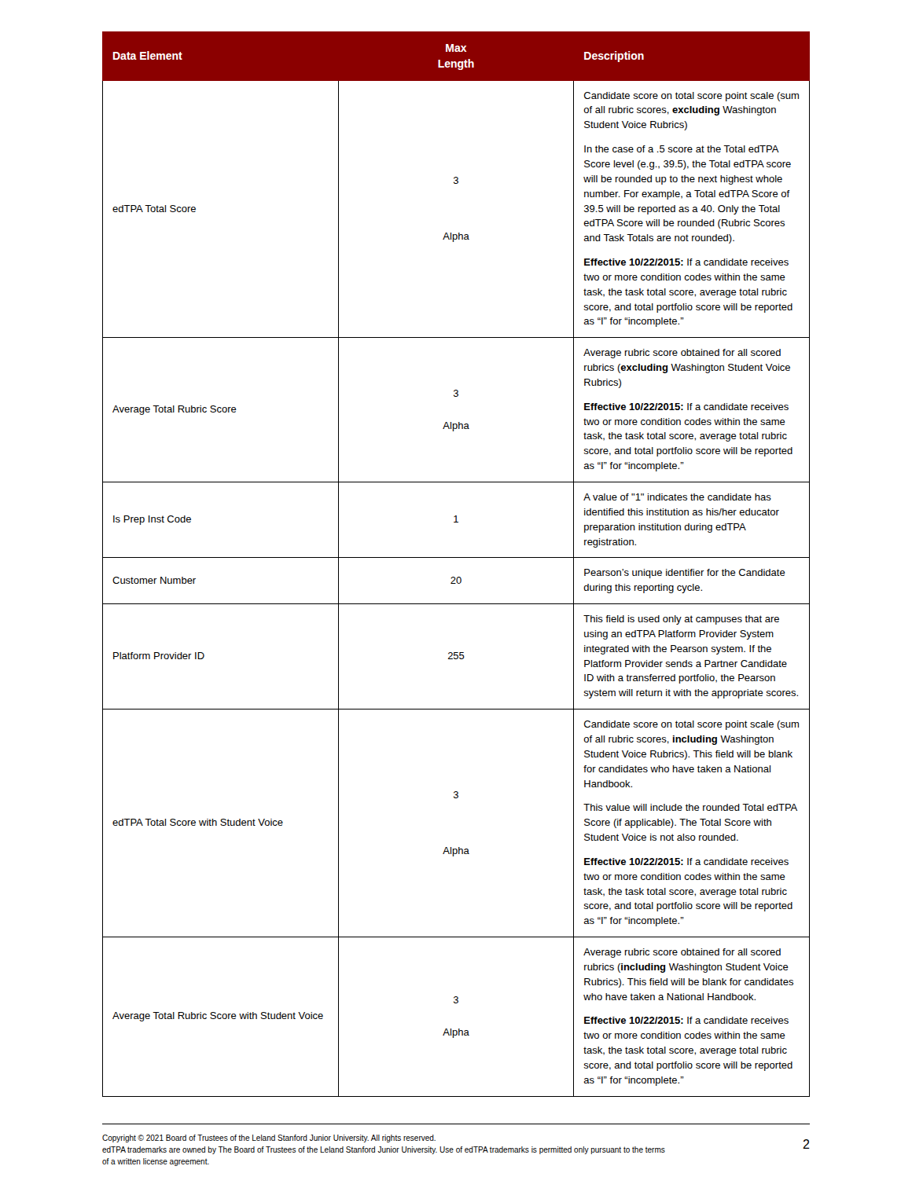| Data Element | Max Length | Description |
| --- | --- | --- |
| edTPA Total Score | 3 Alpha | Candidate score on total score point scale (sum of all rubric scores, excluding Washington Student Voice Rubrics) In the case of a .5 score at the Total edTPA Score level (e.g., 39.5), the Total edTPA score will be rounded up to the next highest whole number. For example, a Total edTPA Score of 39.5 will be reported as a 40. Only the Total edTPA Score will be rounded (Rubric Scores and Task Totals are not rounded). Effective 10/22/2015: If a candidate receives two or more condition codes within the same task, the task total score, average total rubric score, and total portfolio score will be reported as “I” for “incomplete.” |
| Average Total Rubric Score | 3 Alpha | Average rubric score obtained for all scored rubrics ( excluding Washington Student Voice Rubrics) Effective 10/22/2015: If a candidate receives two or more condition codes within the same task, the task total score, average total rubric score, and total portfolio score will be reported as “I” for “incomplete.” |
| Is Prep Inst Code | 1 | A value of "1" indicates the candidate has identified this institution as his/her educator preparation institution during edTPA registration. |
| Customer Number | 20 | Pearson’s unique identifier for the Candidate during this reporting cycle. |
| Platform Provider ID | 255 | This field is used only at campuses that are using an edTPA Platform Provider System integrated with the Pearson system. If the Platform Provider sends a Partner Candidate ID with a transferred portfolio, the Pearson system will return it with the appropriate scores. |
| edTPA Total Score with Student Voice | 3 Alpha | Candidate score on total score point scale (sum of all rubric scores, including Washington Student Voice Rubrics). This field will be blank for candidates who have taken a National Handbook. This value will include the rounded Total edTPA Score (if applicable). The Total Score with Student Voice is not also rounded. Effective 10/22/2015: If a candidate receives two or more condition codes within the same task, the task total score, average total rubric score, and total portfolio score will be reported as “I” for “incomplete.” |
| Average Total Rubric Score with Student Voice | 3 Alpha | Average rubric score obtained for all scored rubrics ( including Washington Student Voice Rubrics). This field will be blank for candidates who have taken a National Handbook. Effective 10/22/2015: If a candidate receives two or more condition codes within the same task, the task total score, average total rubric score, and total portfolio score will be reported as “I” for “incomplete.” |
Copyright © 2021 Board of Trustees of the Leland Stanford Junior University. All rights reserved.
edTPA trademarks are owned by The Board of Trustees of the Leland Stanford Junior University. Use of edTPA trademarks is permitted only pursuant to the terms of a written license agreement.
2